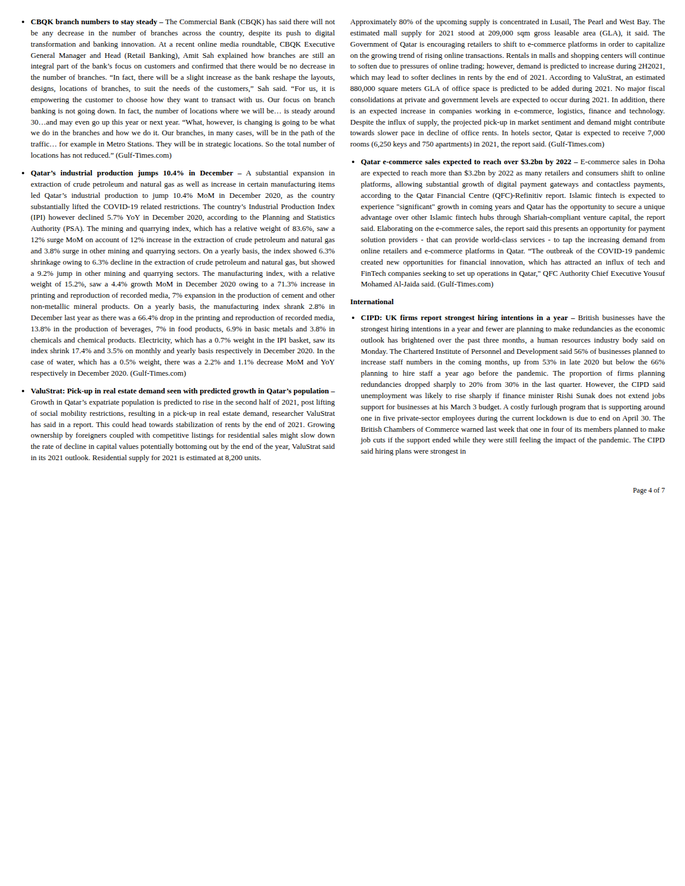CBQK branch numbers to stay steady – The Commercial Bank (CBQK) has said there will not be any decrease in the number of branches across the country, despite its push to digital transformation and banking innovation. At a recent online media roundtable, CBQK Executive General Manager and Head (Retail Banking), Amit Sah explained how branches are still an integral part of the bank’s focus on customers and confirmed that there would be no decrease in the number of branches. “In fact, there will be a slight increase as the bank reshape the layouts, designs, locations of branches, to suit the needs of the customers,” Sah said. “For us, it is empowering the customer to choose how they want to transact with us. Our focus on branch banking is not going down. In fact, the number of locations where we will be… is steady around 30…and may even go up this year or next year. “What, however, is changing is going to be what we do in the branches and how we do it. Our branches, in many cases, will be in the path of the traffic… for example in Metro Stations. They will be in strategic locations. So the total number of locations has not reduced.” (Gulf-Times.com)
Qatar’s industrial production jumps 10.4% in December – A substantial expansion in extraction of crude petroleum and natural gas as well as increase in certain manufacturing items led Qatar’s industrial production to jump 10.4% MoM in December 2020, as the country substantially lifted the COVID-19 related restrictions. The country’s Industrial Production Index (IPI) however declined 5.7% YoY in December 2020, according to the Planning and Statistics Authority (PSA). The mining and quarrying index, which has a relative weight of 83.6%, saw a 12% surge MoM on account of 12% increase in the extraction of crude petroleum and natural gas and 3.8% surge in other mining and quarrying sectors. On a yearly basis, the index showed 6.3% shrinkage owing to 6.3% decline in the extraction of crude petroleum and natural gas, but showed a 9.2% jump in other mining and quarrying sectors. The manufacturing index, with a relative weight of 15.2%, saw a 4.4% growth MoM in December 2020 owing to a 71.3% increase in printing and reproduction of recorded media, 7% expansion in the production of cement and other non-metallic mineral products. On a yearly basis, the manufacturing index shrank 2.8% in December last year as there was a 66.4% drop in the printing and reproduction of recorded media, 13.8% in the production of beverages, 7% in food products, 6.9% in basic metals and 3.8% in chemicals and chemical products. Electricity, which has a 0.7% weight in the IPI basket, saw its index shrink 17.4% and 3.5% on monthly and yearly basis respectively in December 2020. In the case of water, which has a 0.5% weight, there was a 2.2% and 1.1% decrease MoM and YoY respectively in December 2020. (Gulf-Times.com)
ValuStrat: Pick-up in real estate demand seen with predicted growth in Qatar’s population – Growth in Qatar’s expatriate population is predicted to rise in the second half of 2021, post lifting of social mobility restrictions, resulting in a pick-up in real estate demand, researcher ValuStrat has said in a report. This could head towards stabilization of rents by the end of 2021. Growing ownership by foreigners coupled with competitive listings for residential sales might slow down the rate of decline in capital values potentially bottoming out by the end of the year, ValuStrat said in its 2021 outlook. Residential supply for 2021 is estimated at 8,200 units.
Approximately 80% of the upcoming supply is concentrated in Lusail, The Pearl and West Bay. The estimated mall supply for 2021 stood at 209,000 sqm gross leasable area (GLA), it said. The Government of Qatar is encouraging retailers to shift to e-commerce platforms in order to capitalize on the growing trend of rising online transactions. Rentals in malls and shopping centers will continue to soften due to pressures of online trading; however, demand is predicted to increase during 2H2021, which may lead to softer declines in rents by the end of 2021. According to ValuStrat, an estimated 880,000 square meters GLA of office space is predicted to be added during 2021. No major fiscal consolidations at private and government levels are expected to occur during 2021. In addition, there is an expected increase in companies working in e-commerce, logistics, finance and technology. Despite the influx of supply, the projected pick-up in market sentiment and demand might contribute towards slower pace in decline of office rents. In hotels sector, Qatar is expected to receive 7,000 rooms (6,250 keys and 750 apartments) in 2021, the report said. (Gulf-Times.com)
Qatar e-commerce sales expected to reach over $3.2bn by 2022 – E-commerce sales in Doha are expected to reach more than $3.2bn by 2022 as many retailers and consumers shift to online platforms, allowing substantial growth of digital payment gateways and contactless payments, according to the Qatar Financial Centre (QFC)-Refinitiv report. Islamic fintech is expected to experience "significant" growth in coming years and Qatar has the opportunity to secure a unique advantage over other Islamic fintech hubs through Shariah-compliant venture capital, the report said. Elaborating on the e-commerce sales, the report said this presents an opportunity for payment solution providers - that can provide world-class services - to tap the increasing demand from online retailers and e-commerce platforms in Qatar. “The outbreak of the COVID-19 pandemic created new opportunities for financial innovation, which has attracted an influx of tech and FinTech companies seeking to set up operations in Qatar," QFC Authority Chief Executive Yousuf Mohamed Al-Jaida said. (Gulf-Times.com)
International
CIPD: UK firms report strongest hiring intentions in a year – British businesses have the strongest hiring intentions in a year and fewer are planning to make redundancies as the economic outlook has brightened over the past three months, a human resources industry body said on Monday. The Chartered Institute of Personnel and Development said 56% of businesses planned to increase staff numbers in the coming months, up from 53% in late 2020 but below the 66% planning to hire staff a year ago before the pandemic. The proportion of firms planning redundancies dropped sharply to 20% from 30% in the last quarter. However, the CIPD said unemployment was likely to rise sharply if finance minister Rishi Sunak does not extend jobs support for businesses at his March 3 budget. A costly furlough program that is supporting around one in five private-sector employees during the current lockdown is due to end on April 30. The British Chambers of Commerce warned last week that one in four of its members planned to make job cuts if the support ended while they were still feeling the impact of the pandemic. The CIPD said hiring plans were strongest in
Page 4 of 7